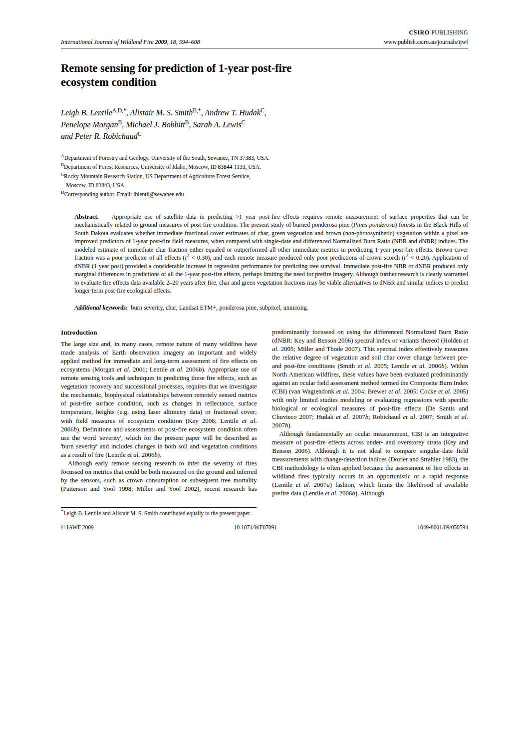CSIRO PUBLISHING
International Journal of Wildland Fire 2009, 18, 594–608
www.publish.csiro.au/journals/ijwf
Remote sensing for prediction of 1-year post-fire
ecosystem condition
Leigh B. LentileA,D,*, Alistair M. S. SmithB,*, Andrew T. HudakC,
Penelope MorganB, Michael J. BobbittB, Sarah A. LewisC
and Peter R. RobichaudC
ADepartment of Forestry and Geology, University of the South, Sewanee, TN 37383, USA.
BDepartment of Forest Resources, University of Idaho, Moscow, ID 83844-1133, USA.
CRocky Mountain Research Station, US Department of Agriculture Forest Service,
Moscow, ID 83843, USA.
DCorresponding author. Email: lblentil@sewanee.edu
Abstract. Appropriate use of satellite data in predicting >1 year post-fire effects requires remote measurement of surface properties that can be mechanistically related to ground measures of post-fire condition. The present study of burned ponderosa pine (Pinus ponderosa) forests in the Black Hills of South Dakota evaluates whether immediate fractional cover estimates of char, green vegetation and brown (non-photosynthetic) vegetation within a pixel are improved predictors of 1-year post-fire field measures, when compared with single-date and differenced Normalized Burn Ratio (NBR and dNBR) indices. The modeled estimate of immediate char fraction either equaled or outperformed all other immediate metrics in predicting 1-year post-fire effects. Brown cover fraction was a poor predictor of all effects (r2 < 0.30), and each remote measure produced only poor predictions of crown scorch (r2 < 0.20). Application of dNBR (1 year post) provided a considerable increase in regression performance for predicting tree survival. Immediate post-fire NBR or dNBR produced only marginal differences in predictions of all the 1-year post-fire effects, perhaps limiting the need for prefire imagery. Although further research is clearly warranted to evaluate fire effects data available 2–20 years after fire, char and green vegetation fractions may be viable alternatives to dNBR and similar indices to predict longer-term post-fire ecological effects.
Additional keywords: burn severity, char, Landsat ETM+, ponderosa pine, subpixel, unmixing.
Introduction
The large size and, in many cases, remote nature of many wildfires have made analysis of Earth observation imagery an important and widely applied method for immediate and long-term assessment of fire effects on ecosystems (Morgan et al. 2001; Lentile et al. 2006b). Appropriate use of remote sensing tools and techniques in predicting these fire effects, such as vegetation recovery and successional processes, requires that we investigate the mechanistic, biophysical relationships between remotely sensed metrics of post-fire surface condition, such as changes in reflectance, surface temperature, heights (e.g. using laser altimetry data) or fractional cover; with field measures of ecosystem condition (Key 2006; Lentile et al. 2006b). Definitions and assessments of post-fire ecosystem condition often use the word 'severity', which for the present paper will be described as 'burn severity' and includes changes in both soil and vegetation conditions as a result of fire (Lentile et al. 2006b).
Although early remote sensing research to infer the severity of fires focussed on metrics that could be both measured on the ground and inferred by the sensors, such as crown consumption or subsequent tree mortality (Patterson and Yool 1998; Miller and Yool 2002), recent research has predominantly focussed on using the differenced Normalized Burn Ratio (dNBR: Key and Benson 2006) spectral index or variants thereof (Holden et al. 2005; Miller and Thode 2007). This spectral index effectively measures the relative degree of vegetation and soil char cover change between pre- and post-fire conditions (Smith et al. 2005; Lentile et al. 2006b). Within North American wildfires, these values have been evaluated predominantly against an ocular field assessment method termed the Composite Burn Index (CBI) (van Wagtendonk et al. 2004; Brewer et al. 2005; Cocke et al. 2005) with only limited studies modeling or evaluating regressions with specific biological or ecological measures of post-fire effects (De Santis and Chuvieco 2007; Hudak et al. 2007b; Robichaud et al. 2007; Smith et al. 2007b).
Although fundamentally an ocular measurement, CBI is an integrative measure of post-fire effects across under- and overstorey strata (Key and Benson 2006). Although it is not ideal to compare singular-date field measurements with change-detection indices (Dozier and Strahler 1983), the CBI methodology is often applied because the assessment of fire effects in wildland fires typically occurs in an opportunistic or a rapid response (Lentile et al. 2007a) fashion, which limits the likelihood of available prefire data (Lentile et al. 2006b). Although
*Leigh B. Lentile and Alistair M. S. Smith contributed equally to the present paper.
© IAWF 2009
10.1071/WF07091
1049-8001/09/050594